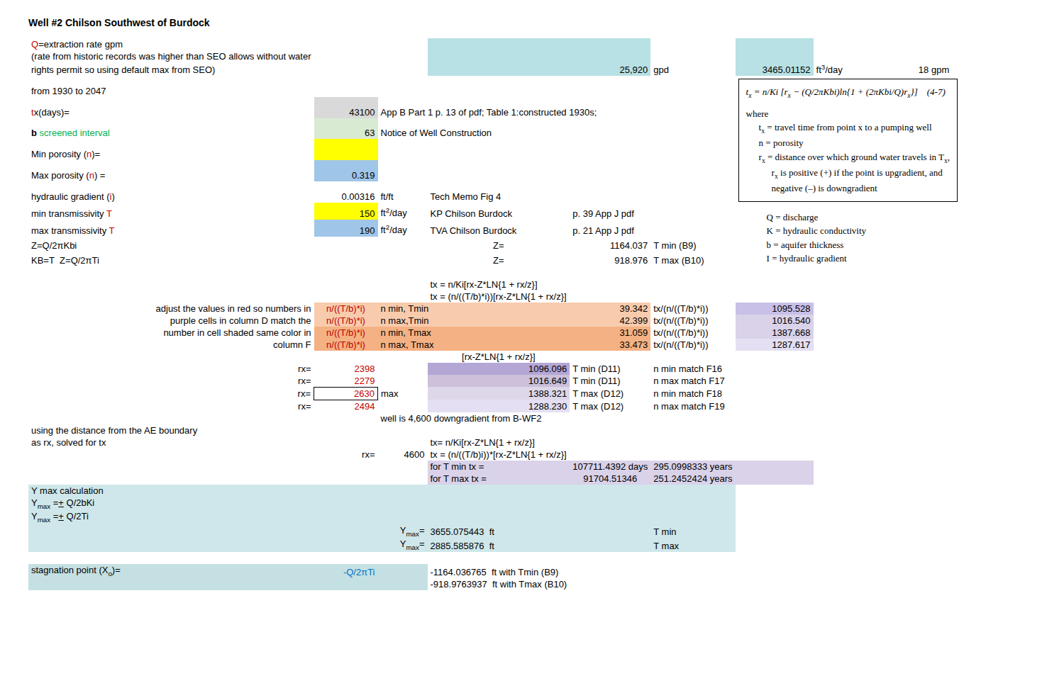Well #2 Chilson Southwest of Burdock
| Q =extraction rate gpm | | | | | | | | | |
| (rate from historic records was higher than SEO allows without water | | | | | | | | | |
| rights permit so using default max from SEO) | | | | 25,920 | gpd | 3465.01152 | ft 3 /day | 18 gpm | |
| from 1930 to 2047 | | | | | | t x = n/Ki [r x − (Q/2πKbi)ln{1 + (2πKbi/Q)r x }] (4-7) where t x = travel time from point x to a pumping well n = porosity r x = distance over which ground water travels in T x , r x is positive (+) if the point is upgradient, and negative (–) is downgradient |
| t x(days)= | 43100 | App B Part 1 p. 13 of pdf; Table 1:constructed 1930s; |
| b screened interval | 63 | Notice of Well Construction |
| Min porosity ( n )= | | | | | |
| Max porosity ( n ) = | 0.319 | | | | |
| hydraulic gradient ( i ) | 0.00316 | ft/ft | Tech Memo Fig 4 | | |
| min transmissivity T | 150 | ft 2 /day | KP Chilson Burdock | p. 39 App J pdf | | Q = discharge K = hydraulic conductivity b = aquifer thickness I = hydraulic gradient |
| max transmissivity T | 190 | ft 2 /day | TVA Chilson Burdock | p. 21 App J pdf | |
| Z=Q/2πKbi | | | Z= | 1164.037 | T min (B9) |
| KB=T Z=Q/2πTi | | | Z= | 918.976 | T max (B10) |
| | | | tx = n/Ki[rx-Z*LN{1 + rx/z}] | | | | | | |
| | | | tx = (n/((T/b)*i))[rx-Z*LN{1 + rx/z}] | | | | | | |
| adjust the values in red so numbers in | n/((T/b)*i) | n min, Tmin | 39.342 | tx/(n/((T/b)*i)) | 1095.528 | | | |
| purple cells in column D match the | n/((T/b)*i) | n max,Tmin | 42.399 | tx/(n/((T/b)*i)) | 1016.540 | | | |
| number in cell shaded same color in | n/((T/b)*i) | n min, Tmax | 31.059 | tx/(n/((T/b)*i)) | 1387.668 | | | |
| column F | n/((T/b)*i) | n max, Tmax | 33.473 | tx/(n/((T/b)*i)) | 1287.617 | | | |
| | | | [rx-Z*LN{1 + rx/z}] | | | | | | |
| rx= | 2398 | | 1096.096 | T min (D11) | n min match F16 | | | | |
| rx= | 2279 | | 1016.649 | T min (D11) | n max match F17 | | | | |
| rx= | 2630 | max | 1388.321 | T max (D12) | n min match F18 | | | | |
| rx= | 2494 | | 1288.230 | T max (D12) | n max match F19 | | | | |
| | | well is 4,600 downgradient from B-WF2 | | | | |
| using the distance from the AE boundary | | | | | | | | | |
| as rx, solved for tx | | | tx= n/Ki[rx-Z*LN{1 + rx/z}] | | | | | | |
| | rx= | 4600 | tx = (n/((T/b)i))*[rx-Z*LN{1 + rx/z}] | | | | | | |
| | | | for T min tx = | 107711.4392 days | 295.0998333 years | | | | |
| | | | for T max tx = | 91704.51346 | 251.2452424 years | | | | |
| Y max calculation | | | | | | | | | |
| Y max = + Q/2bKi | | | | | | | | | |
| Y max = + Q/2Ti | | | | | | | | | |
| | | Y max = | 3655.075443 ft | | T min | | | | |
| | | Y max = | 2885.585876 ft | | T max | | | | |
| stagnation point (X o )= | -Q/2πTi | | -1164.036765 ft with Tmin (B9) | | | | | | |
| | | | -918.9763937 ft with Tmax (B10) | | | | | | |